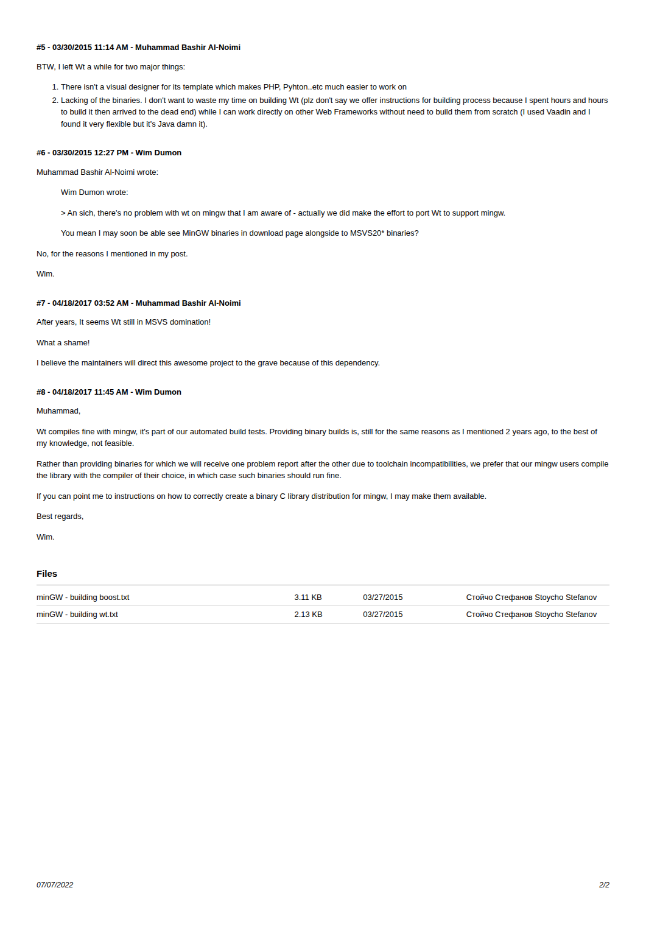#5 - 03/30/2015 11:14 AM - Muhammad Bashir Al-Noimi
BTW, I left Wt a while for two major things:
There isn't a visual designer for its template which makes PHP, Pyhton..etc much easier to work on
Lacking of the binaries. I don't want to waste my time on building Wt (plz don't say we offer instructions for building process because I spent hours and hours to build it then arrived to the dead end) while I can work directly on other Web Frameworks without need to build them from scratch (I used Vaadin and I found it very flexible but it's Java damn it).
#6 - 03/30/2015 12:27 PM - Wim Dumon
Muhammad Bashir Al-Noimi wrote:
Wim Dumon wrote:
> An sich, there's no problem with wt on mingw that I am aware of - actually we did make the effort to port Wt to support mingw.
You mean I may soon be able see MinGW binaries in download page alongside to MSVS20* binaries?
No, for the reasons I mentioned in my post.
Wim.
#7 - 04/18/2017 03:52 AM - Muhammad Bashir Al-Noimi
After years, It seems Wt still in MSVS domination!
What a shame!
I believe the maintainers will direct this awesome project to the grave because of this dependency.
#8 - 04/18/2017 11:45 AM - Wim Dumon
Muhammad,
Wt compiles fine with mingw, it's part of our automated build tests. Providing binary builds is, still for the same reasons as I mentioned 2 years ago, to the best of my knowledge, not feasible.
Rather than providing binaries for which we will receive one problem report after the other due to toolchain incompatibilities, we prefer that our mingw users compile the library with the compiler of their choice, in which case such binaries should run fine.
If you can point me to instructions on how to correctly create a binary C library distribution for mingw, I may make them available.
Best regards,
Wim.
Files
| minGW - building boost.txt | 3.11 KB | 03/27/2015 | Стойчо Стефанов Stoycho Stefanov |
| minGW - building wt.txt | 2.13 KB | 03/27/2015 | Стойчо Стефанов Stoycho Stefanov |
07/07/2022 2/2